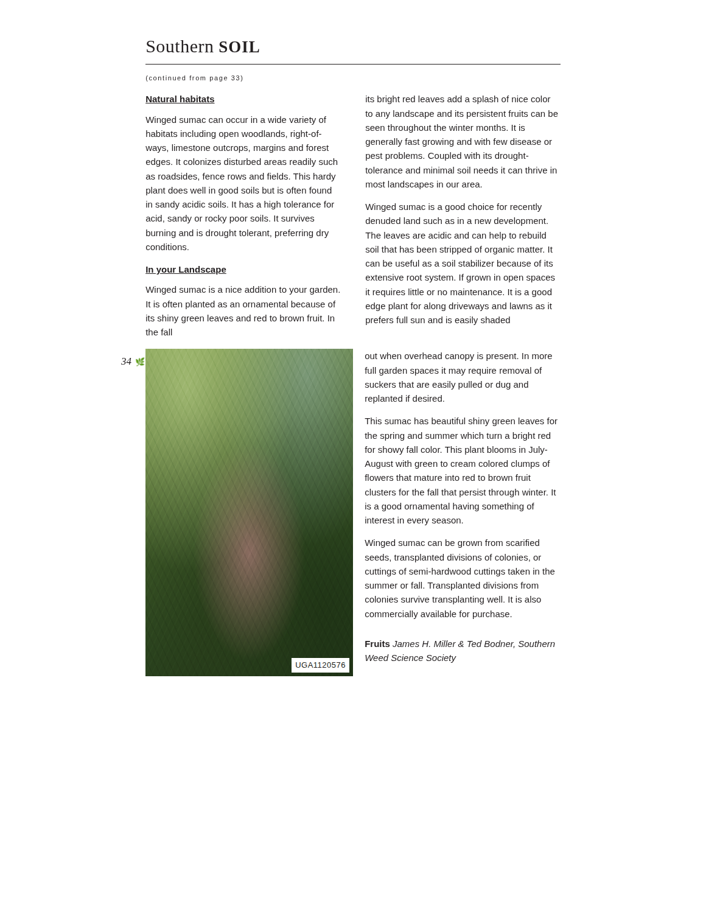Southern SOIL
(continued from page 33)
Natural habitats
Winged sumac can occur in a wide variety of habitats including open woodlands, right-of-ways, limestone outcrops, margins and forest edges. It colonizes disturbed areas readily such as roadsides, fence rows and fields. This hardy plant does well in good soils but is often found in sandy acidic soils. It has a high tolerance for acid, sandy or rocky poor soils. It survives burning and is drought tolerant, preferring dry conditions.
In your Landscape
Winged sumac is a nice addition to your garden. It is often planted as an ornamental because of its shiny green leaves and red to brown fruit. In the fall
its bright red leaves add a splash of nice color to any landscape and its persistent fruits can be seen throughout the winter months. It is generally fast growing and with few disease or pest problems. Coupled with its drought-tolerance and minimal soil needs it can thrive in most landscapes in our area.
Winged sumac is a good choice for recently denuded land such as in a new development. The leaves are acidic and can help to rebuild soil that has been stripped of organic matter. It can be useful as a soil stabilizer because of its extensive root system. If grown in open spaces it requires little or no maintenance. It is a good edge plant for along driveways and lawns as it prefers full sun and is easily shaded
UGA1120576
out when overhead canopy is present. In more full garden spaces it may require removal of suckers that are easily pulled or dug and replanted if desired.
This sumac has beautiful shiny green leaves for the spring and summer which turn a bright red for showy fall color. This plant blooms in July-August with green to cream colored clumps of flowers that mature into red to brown fruit clusters for the fall that persist through winter. It is a good ornamental having something of interest in every season.
Winged sumac can be grown from scarified seeds, transplanted divisions of colonies, or cuttings of semi-hardwood cuttings taken in the summer or fall. Transplanted divisions from colonies survive transplanting well. It is also commercially available for purchase.
Fruits James H. Miller & Ted Bodner, Southern Weed Science Society
34 🌿